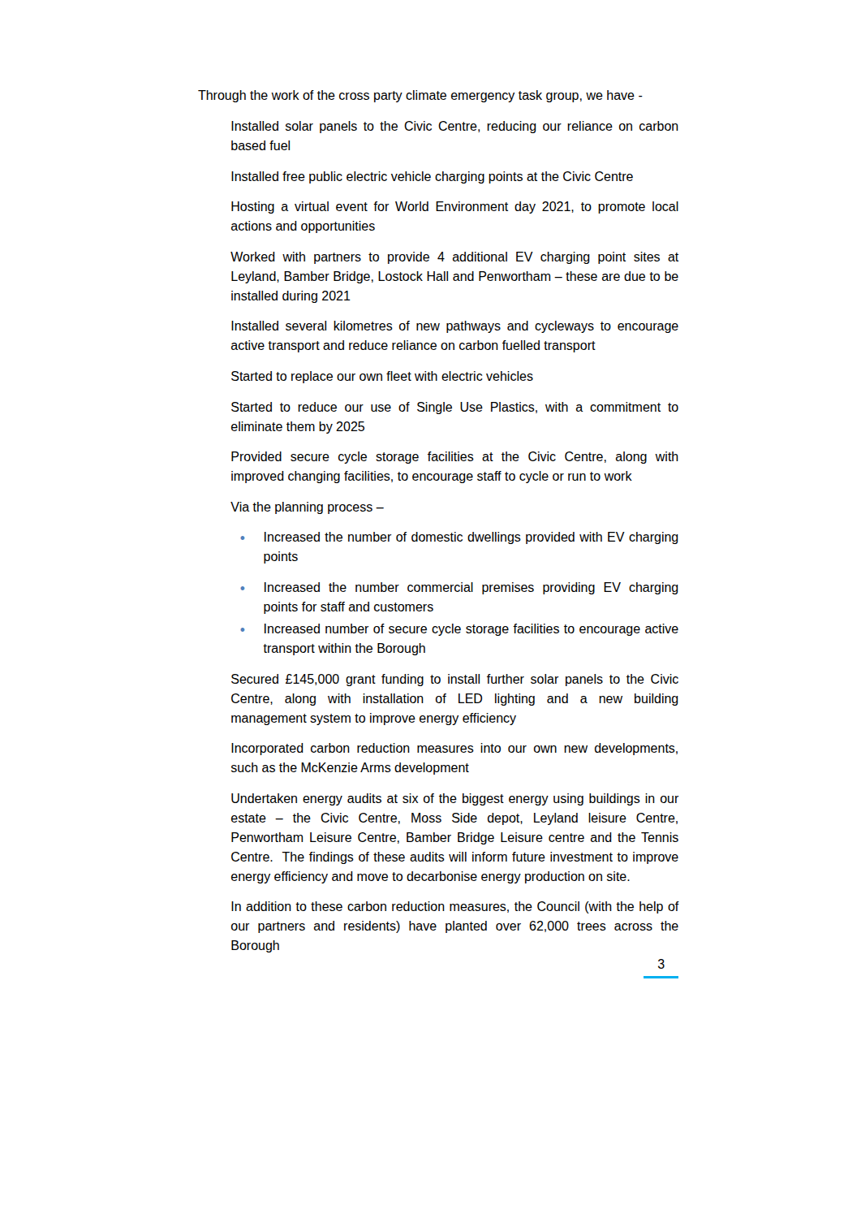Through the work of the cross party climate emergency task group, we have -
Installed solar panels to the Civic Centre, reducing our reliance on carbon based fuel
Installed free public electric vehicle charging points at the Civic Centre
Hosting a virtual event for World Environment day 2021, to promote local actions and opportunities
Worked with partners to provide 4 additional EV charging point sites at Leyland, Bamber Bridge, Lostock Hall and Penwortham – these are due to be installed during 2021
Installed several kilometres of new pathways and cycleways to encourage active transport and reduce reliance on carbon fuelled transport
Started to replace our own fleet with electric vehicles
Started to reduce our use of Single Use Plastics, with a commitment to eliminate them by 2025
Provided secure cycle storage facilities at the Civic Centre, along with improved changing facilities, to encourage staff to cycle or run to work
Via the planning process –
Increased the number of domestic dwellings provided with EV charging points
Increased the number commercial premises providing EV charging points for staff and customers
Increased number of secure cycle storage facilities to encourage active transport within the Borough
Secured £145,000 grant funding to install further solar panels to the Civic Centre, along with installation of LED lighting and a new building management system to improve energy efficiency
Incorporated carbon reduction measures into our own new developments, such as the McKenzie Arms development
Undertaken energy audits at six of the biggest energy using buildings in our estate – the Civic Centre, Moss Side depot, Leyland leisure Centre, Penwortham Leisure Centre, Bamber Bridge Leisure centre and the Tennis Centre. The findings of these audits will inform future investment to improve energy efficiency and move to decarbonise energy production on site.
In addition to these carbon reduction measures, the Council (with the help of our partners and residents) have planted over 62,000 trees across the Borough
3